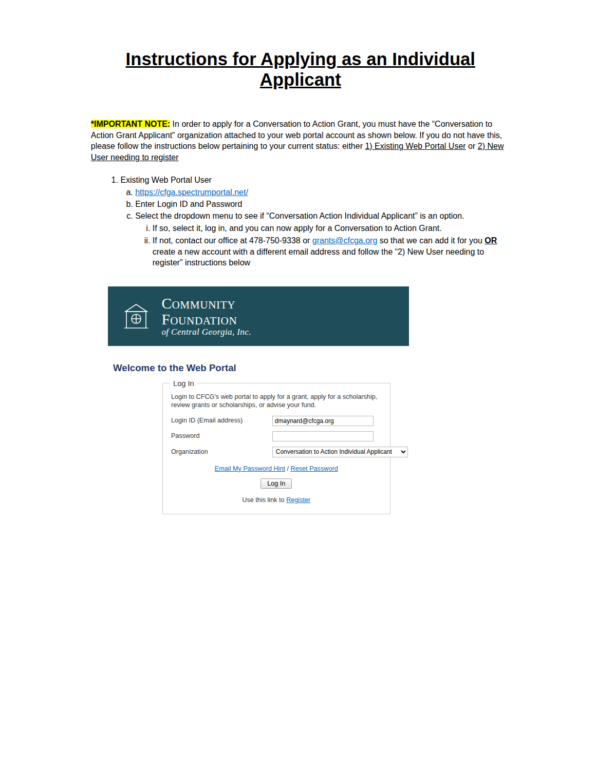Instructions for Applying as an Individual Applicant
*IMPORTANT NOTE: In order to apply for a Conversation to Action Grant, you must have the “Conversation to Action Grant Applicant” organization attached to your web portal account as shown below. If you do not have this, please follow the instructions below pertaining to your current status: either 1) Existing Web Portal User or 2) New User needing to register
Existing Web Portal User
https://cfga.spectrumportal.net/
Enter Login ID and Password
Select the dropdown menu to see if “Conversation Action Individual Applicant” is an option.
If so, select it, log in, and you can now apply for a Conversation to Action Grant.
If not, contact our office at 478-750-9338 or grants@cfcga.org so that we can add it for you OR create a new account with a different email address and follow the “2) New User needing to register” instructions below
COMMUNITY
FOUNDATION
of Central Georgia, Inc.
Welcome to the Web Portal
Log In
Login to CFCG's web portal to apply for a grant, apply for a scholarship,
review grants or scholarships, or advise your fund.
Login ID (Email address)
Password
Organization
Conversation to Action Individual Applicant
Email My Password Hint / Reset Password
Log In
Use this link to Register